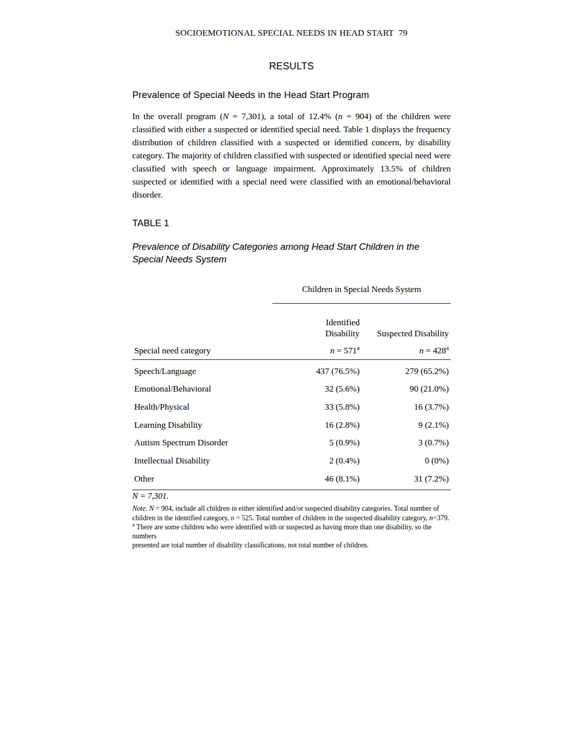SOCIOEMOTIONAL SPECIAL NEEDS IN HEAD START 79
RESULTS
Prevalence of Special Needs in the Head Start Program
In the overall program (N = 7,301), a total of 12.4% (n = 904) of the children were classified with either a suspected or identified special need. Table 1 displays the frequency distribution of children classified with a suspected or identified concern, by disability category. The majority of children classified with suspected or identified special need were classified with speech or language impairment. Approximately 13.5% of children suspected or identified with a special need were classified with an emotional/behavioral disorder.
TABLE 1
Prevalence of Disability Categories among Head Start Children in the Special Needs System
| | Children in Special Needs System |
| | Identified Disability | Suspected Disability |
| Special need category | n = 571 a | n = 428 a |
| Speech/Language | 437 (76.5%) | 279 (65.2%) |
| Emotional/Behavioral | 32 (5.6%) | 90 (21.0%) |
| Health/Physical | 33 (5.8%) | 16 (3.7%) |
| Learning Disability | 16 (2.8%) | 9 (2.1%) |
| Autism Spectrum Disorder | 5 (0.9%) | 3 (0.7%) |
| Intellectual Disability | 2 (0.4%) | 0 (0%) |
| Other | 46 (8.1%) | 31 (7.2%) |
N = 7,301.
Note. N = 904, include all children in either identified and/or suspected disability categories. Total number of
children in the identified category, n = 525. Total number of children in the suspected disability category, n=379.
a There are some children who were identified with or suspected as having more than one disability, so the numbers
presented are total number of disability classifications, not total number of children.